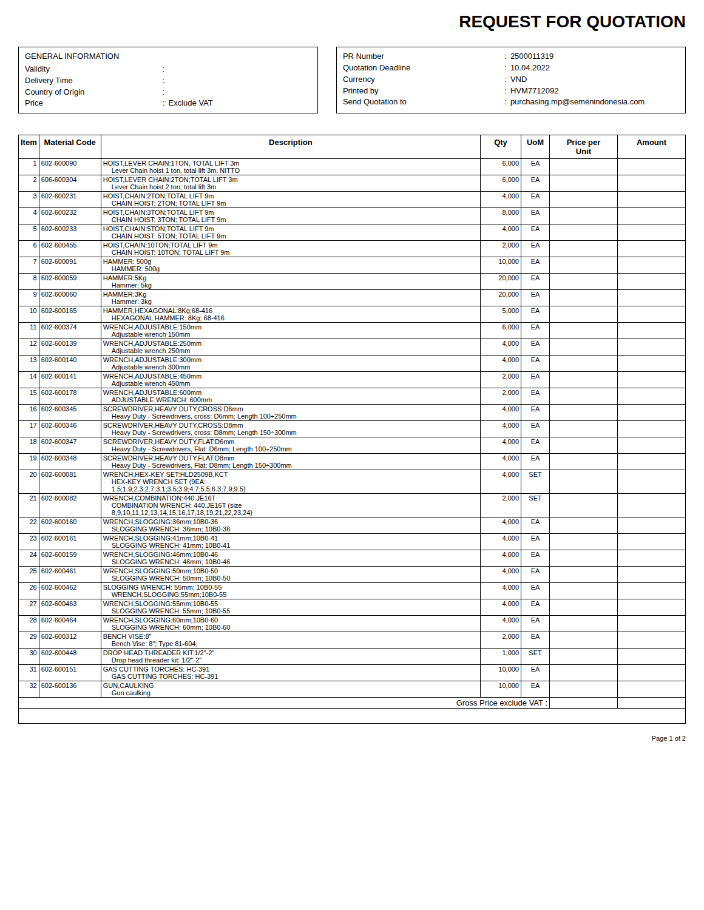REQUEST FOR QUOTATION
GENERAL INFORMATION
| Validity | : | |
| Delivery Time | : | |
| Country of Origin | : | |
| Price | : | Exclude VAT |
| PR Number | : | 2500011319 |
| Quotation Deadline | : | 10.04.2022 |
| Currency | : | VND |
| Printed by | : | HVM7712092 |
| Send Quotation to | : | purchasing.mp@semenindonesia.com |
| Item | Material Code | Description | Qty | UoM | Price per Unit | Amount |
| --- | --- | --- | --- | --- | --- | --- |
| 1 | 602-600090 | HOIST,LEVER CHAIN:1TON, TOTAL LIFT 3m Lever Chain hoist 1 ton, total lift 3m, NITTO | 6,000 | EA | | |
| 2 | 606-600304 | HOIST,LEVER CHAIN:2TON;TOTAL LIFT 3m Lever Chain hoist 2 ton; total lift 3m | 6,000 | EA | | |
| 3 | 602-600231 | HOIST,CHAIN:2TON;TOTAL LIFT 9m CHAIN HOIST: 2TON; TOTAL LIFT 9m | 4,000 | EA | | |
| 4 | 602-600232 | HOIST,CHAIN:3TON;TOTAL LIFT 9m CHAIN HOIST: 3TON; TOTAL LIFT 9m | 8,000 | EA | | |
| 5 | 602-600233 | HOIST,CHAIN:5TON;TOTAL LIFT 9m CHAIN HOIST: 5TON; TOTAL LIFT 9m | 4,000 | EA | | |
| 6 | 602-600455 | HOIST,CHAIN:10TON;TOTAL LIFT 9m CHAIN HOIST: 10TON; TOTAL LIFT 9m | 2,000 | EA | | |
| 7 | 602-600091 | HAMMER: 500g HAMMER: 500g | 10,000 | EA | | |
| 8 | 602-600059 | HAMMER:5Kg Hammer: 5kg | 20,000 | EA | | |
| 9 | 602-600060 | HAMMER:3Kg Hammer: 3kg | 20,000 | EA | | |
| 10 | 602-600165 | HAMMER,HEXAGONAL:8Kg;68-416 HEXAGONAL HAMMER: 8Kg; 68-416 | 5,000 | EA | | |
| 11 | 602-600374 | WRENCH,ADJUSTABLE:150mm Adjustable wrench 150mm | 6,000 | EA | | |
| 12 | 602-600139 | WRENCH,ADJUSTABLE:250mm Adjustable wrench 250mm | 4,000 | EA | | |
| 13 | 602-600140 | WRENCH,ADJUSTABLE:300mm Adjustable wrench 300mm | 4,000 | EA | | |
| 14 | 602-600141 | WRENCH,ADJUSTABLE:450mm Adjustable wrench 450mm | 2,000 | EA | | |
| 15 | 602-600178 | WRENCH,ADJUSTABLE:600mm ADJUSTABLE WRENCH: 600mm | 2,000 | EA | | |
| 16 | 602-600345 | SCREWDRIVER,HEAVY DUTY,CROSS:D6mm Heavy Duty - Screwdrivers, cross: D6mm; Length 100÷250mm | 4,000 | EA | | |
| 17 | 602-600346 | SCREWDRIVER,HEAVY DUTY,CROSS:D8mm Heavy Duty - Screwdrivers, cross: D8mm; Length 150÷300mm | 4,000 | EA | | |
| 18 | 602-600347 | SCREWDRIVER,HEAVY DUTY,FLAT:D6mm Heavy Duty - Screwdrivers, Flat: D6mm; Length 100÷250mm | 4,000 | EA | | |
| 19 | 602-600348 | SCREWDRIVER,HEAVY DUTY,FLAT:D8mm Heavy Duty - Screwdrivers, Flat: D8mm; Length 150÷300mm | 4,000 | EA | | |
| 20 | 602-600081 | WRENCH,HEX-KEY SET:HLD2509B,KCT HEX-KEY WRENCH SET (9EA: 1.5;1.9;2.3;2.7;3.1;3.5;3.9;4.7;5.5;6.3;7.9;9.5) | 4,000 | SET | | |
| 21 | 602-600082 | WRENCH,COMBINATION:440.JE16T COMBINATION WRENCH: 440.JE16T (size 8,9,10,11,12,13,14,15,16,17,18,19,21,22,23,24) | 2,000 | SET | | |
| 22 | 602-600160 | WRENCH,SLOGGING:36mm;10B0-36 SLOGGING WRENCH: 36mm; 10B0-36 | 4,000 | EA | | |
| 23 | 602-600161 | WRENCH,SLOGGING:41mm;10B0-41 SLOGGING WRENCH: 41mm; 10B0-41 | 4,000 | EA | | |
| 24 | 602-600159 | WRENCH,SLOGGING:46mm;10B0-46 SLOGGING WRENCH: 46mm; 10B0-46 | 4,000 | EA | | |
| 25 | 602-600461 | WRENCH,SLOGGING:50mm;10B0-50 SLOGGING WRENCH: 50mm; 10B0-50 | 4,000 | EA | | |
| 26 | 602-600462 | SLOGGING WRENCH: 55mm; 10B0-55 WRENCH,SLOGGING:55mm;10B0-55 | 4,000 | EA | | |
| 27 | 602-600463 | WRENCH,SLOGGING:55mm;10B0-55 SLOGGING WRENCH: 55mm; 10B0-55 | 4,000 | EA | | |
| 28 | 602-600464 | WRENCH,SLOGGING:60mm;10B0-60 SLOGGING WRENCH: 60mm; 10B0-60 | 4,000 | EA | | |
| 29 | 602-600312 | BENCH VISE:8" Bench Vise: 8"; Type 81-604; | 2,000 | EA | | |
| 30 | 602-600448 | DROP HEAD THREADER KIT:1/2"-2" Drop head threader kit: 1/2"-2" | 1,000 | SET | | |
| 31 | 602-600151 | GAS CUTTING TORCHES: HC-391 GAS CUTTING TORCHES: HC-391 | 10,000 | EA | | |
| 32 | 602-600136 | GUN,CAULKING Gun caulking | 10,000 | EA | | |
| Gross Price exclude VAT : | | |
Page 1 of 2